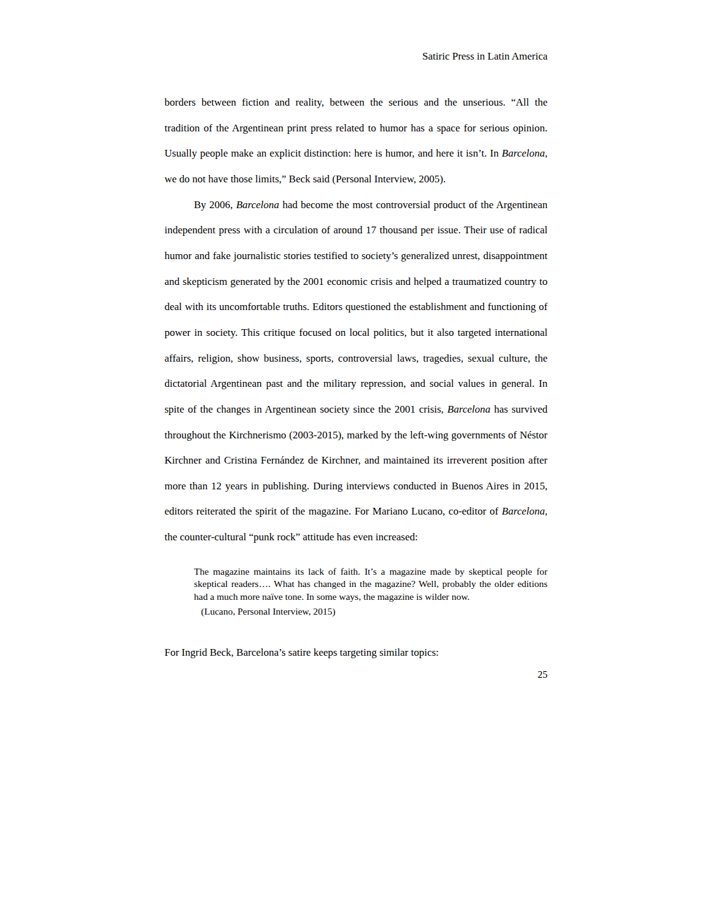Satiric Press in Latin America
borders between fiction and reality, between the serious and the unserious. “All the tradition of the Argentinean print press related to humor has a space for serious opinion. Usually people make an explicit distinction: here is humor, and here it isn’t. In Barcelona, we do not have those limits,” Beck said (Personal Interview, 2005).
By 2006, Barcelona had become the most controversial product of the Argentinean independent press with a circulation of around 17 thousand per issue. Their use of radical humor and fake journalistic stories testified to society’s generalized unrest, disappointment and skepticism generated by the 2001 economic crisis and helped a traumatized country to deal with its uncomfortable truths. Editors questioned the establishment and functioning of power in society. This critique focused on local politics, but it also targeted international affairs, religion, show business, sports, controversial laws, tragedies, sexual culture, the dictatorial Argentinean past and the military repression, and social values in general. In spite of the changes in Argentinean society since the 2001 crisis, Barcelona has survived throughout the Kirchnerismo (2003-2015), marked by the left-wing governments of Néstor Kirchner and Cristina Fernández de Kirchner, and maintained its irreverent position after more than 12 years in publishing. During interviews conducted in Buenos Aires in 2015, editors reiterated the spirit of the magazine. For Mariano Lucano, co-editor of Barcelona, the counter-cultural “punk rock” attitude has even increased:
The magazine maintains its lack of faith. It’s a magazine made by skeptical people for skeptical readers…. What has changed in the magazine? Well, probably the older editions had a much more naïve tone. In some ways, the magazine is wilder now.
(Lucano, Personal Interview, 2015)
For Ingrid Beck, Barcelona’s satire keeps targeting similar topics:
25